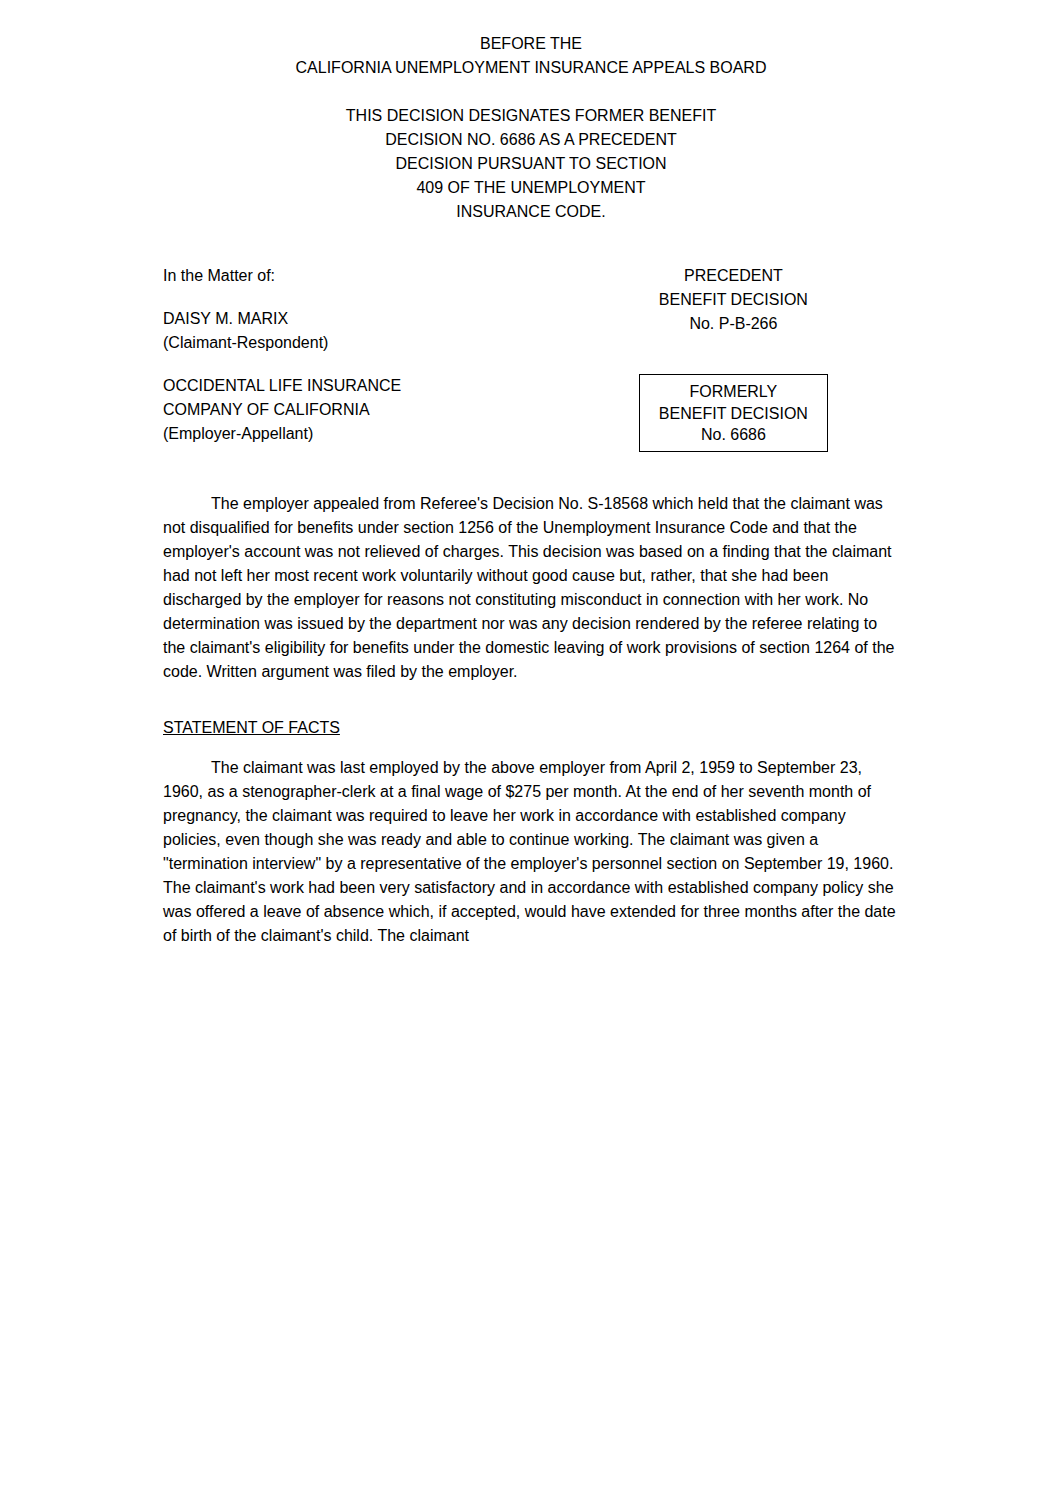BEFORE THE
CALIFORNIA UNEMPLOYMENT INSURANCE APPEALS BOARD
THIS DECISION DESIGNATES FORMER BENEFIT
DECISION NO. 6686 AS A PRECEDENT
DECISION PURSUANT TO SECTION
409 OF THE UNEMPLOYMENT
INSURANCE CODE.
| In the Matter of: DAISY M. MARIX (Claimant-Respondent) OCCIDENTAL LIFE INSURANCE COMPANY OF CALIFORNIA (Employer-Appellant) | PRECEDENT BENEFIT DECISION No. P-B-266 FORMERLY BENEFIT DECISION No. 6686 |
The employer appealed from Referee's Decision No. S-18568 which held that the claimant was not disqualified for benefits under section 1256 of the Unemployment Insurance Code and that the employer's account was not relieved of charges. This decision was based on a finding that the claimant had not left her most recent work voluntarily without good cause but, rather, that she had been discharged by the employer for reasons not constituting misconduct in connection with her work. No determination was issued by the department nor was any decision rendered by the referee relating to the claimant's eligibility for benefits under the domestic leaving of work provisions of section 1264 of the code. Written argument was filed by the employer.
STATEMENT OF FACTS
The claimant was last employed by the above employer from April 2, 1959 to September 23, 1960, as a stenographer-clerk at a final wage of $275 per month. At the end of her seventh month of pregnancy, the claimant was required to leave her work in accordance with established company policies, even though she was ready and able to continue working. The claimant was given a "termination interview" by a representative of the employer's personnel section on September 19, 1960. The claimant's work had been very satisfactory and in accordance with established company policy she was offered a leave of absence which, if accepted, would have extended for three months after the date of birth of the claimant's child. The claimant